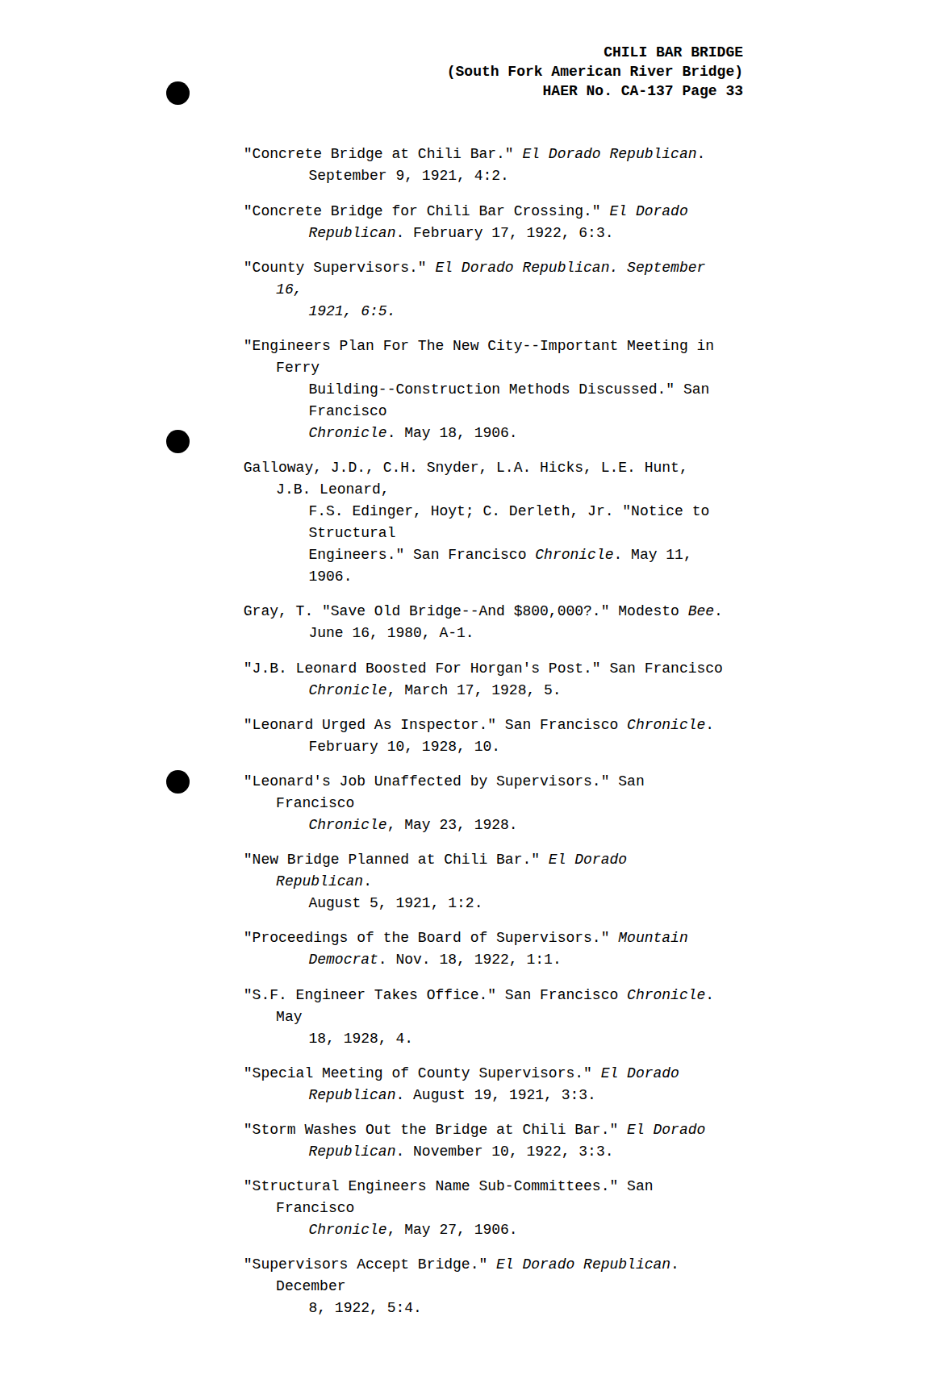CHILI BAR BRIDGE (South Fork American River Bridge) HAER No. CA-137 Page 33
"Concrete Bridge at Chili Bar." El Dorado Republican.September 9, 1921, 4:2.
"Concrete Bridge for Chili Bar Crossing." El Dorado Republican. February 17, 1922, 6:3.
"County Supervisors." El Dorado Republican. September 16, 1921, 6:5.
"Engineers Plan For The New City--Important Meeting in FerryBuilding--Construction Methods Discussed." San Francisco Chronicle. May 18, 1906.
Galloway, J.D., C.H. Snyder, L.A. Hicks, L.E. Hunt, J.B. Leonard,F.S. Edinger, Hoyt; C. Derleth, Jr. "Notice to Structural Engineers." San Francisco Chronicle. May 11, 1906.
Gray, T. "Save Old Bridge--And $800,000?." Modesto Bee.June 16, 1980, A-1.
"J.B. Leonard Boosted For Horgan's Post." San FranciscoChronicle, March 17, 1928, 5.
"Leonard Urged As Inspector." San Francisco Chronicle.February 10, 1928, 10.
"Leonard's Job Unaffected by Supervisors." San FranciscoChronicle, May 23, 1928.
"New Bridge Planned at Chili Bar." El Dorado Republican.August 5, 1921, 1:2.
"Proceedings of the Board of Supervisors." Mountain Democrat. Nov. 18, 1922, 1:1.
"S.F. Engineer Takes Office." San Francisco Chronicle. May18, 1928, 4.
"Special Meeting of County Supervisors." El Dorado Republican. August 19, 1921, 3:3.
"Storm Washes Out the Bridge at Chili Bar." El Dorado Republican. November 10, 1922, 3:3.
"Structural Engineers Name Sub-Committees." San FranciscoChronicle, May 27, 1906.
"Supervisors Accept Bridge." El Dorado Republican. December8, 1922, 5:4.